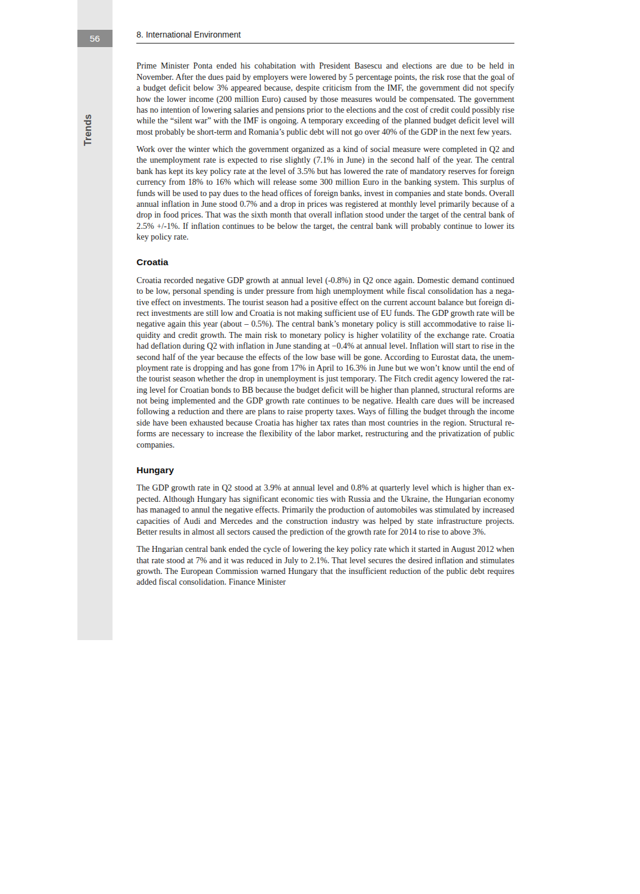56
Trends
8. International Environment
Prime Minister Ponta ended his cohabitation with President Basescu and elections are due to be held in November. After the dues paid by employers were lowered by 5 percentage points, the risk rose that the goal of a budget deficit below 3% appeared because, despite criticism from the IMF, the government did not specify how the lower income (200 million Euro) caused by those measures would be compensated. The government has no intention of lowering salaries and pensions prior to the elections and the cost of credit could possibly rise while the “silent war” with the IMF is ongoing. A temporary exceeding of the planned budget deficit level will most probably be short-term and Romania’s public debt will not go over 40% of the GDP in the next few years.
Work over the winter which the government organized as a kind of social measure were completed in Q2 and the unemployment rate is expected to rise slightly (7.1% in June) in the second half of the year. The central bank has kept its key policy rate at the level of 3.5% but has lowered the rate of mandatory reserves for foreign currency from 18% to 16% which will release some 300 million Euro in the banking system. This surplus of funds will be used to pay dues to the head offices of foreign banks, invest in companies and state bonds. Overall annual inflation in June stood 0.7% and a drop in prices was registered at monthly level primarily because of a drop in food prices. That was the sixth month that overall inflation stood under the target of the central bank of 2.5% +/-1%. If inflation continues to be below the target, the central bank will probably continue to lower its key policy rate.
Croatia
Croatia recorded negative GDP growth at annual level (-0.8%) in Q2 once again. Domestic demand continued to be low, personal spending is under pressure from high unemployment while fiscal consolidation has a negative effect on investments. The tourist season had a positive effect on the current account balance but foreign direct investments are still low and Croatia is not making sufficient use of EU funds. The GDP growth rate will be negative again this year (about – 0.5%). The central bank’s monetary policy is still accommodative to raise liquidity and credit growth. The main risk to monetary policy is higher volatility of the exchange rate. Croatia had deflation during Q2 with inflation in June standing at −0.4% at annual level. Inflation will start to rise in the second half of the year because the effects of the low base will be gone. According to Eurostat data, the unemployment rate is dropping and has gone from 17% in April to 16.3% in June but we won’t know until the end of the tourist season whether the drop in unemployment is just temporary. The Fitch credit agency lowered the rating level for Croatian bonds to BB because the budget deficit will be higher than planned, structural reforms are not being implemented and the GDP growth rate continues to be negative. Health care dues will be increased following a reduction and there are plans to raise property taxes. Ways of filling the budget through the income side have been exhausted because Croatia has higher tax rates than most countries in the region. Structural reforms are necessary to increase the flexibility of the labor market, restructuring and the privatization of public companies.
Hungary
The GDP growth rate in Q2 stood at 3.9% at annual level and 0.8% at quarterly level which is higher than expected. Although Hungary has significant economic ties with Russia and the Ukraine, the Hungarian economy has managed to annul the negative effects. Primarily the production of automobiles was stimulated by increased capacities of Audi and Mercedes and the construction industry was helped by state infrastructure projects. Better results in almost all sectors caused the prediction of the growth rate for 2014 to rise to above 3%.
The Hngarian central bank ended the cycle of lowering the key policy rate which it started in August 2012 when that rate stood at 7% and it was reduced in July to 2.1%. That level secures the desired inflation and stimulates growth. The European Commission warned Hungary that the insufficient reduction of the public debt requires added fiscal consolidation. Finance Minister